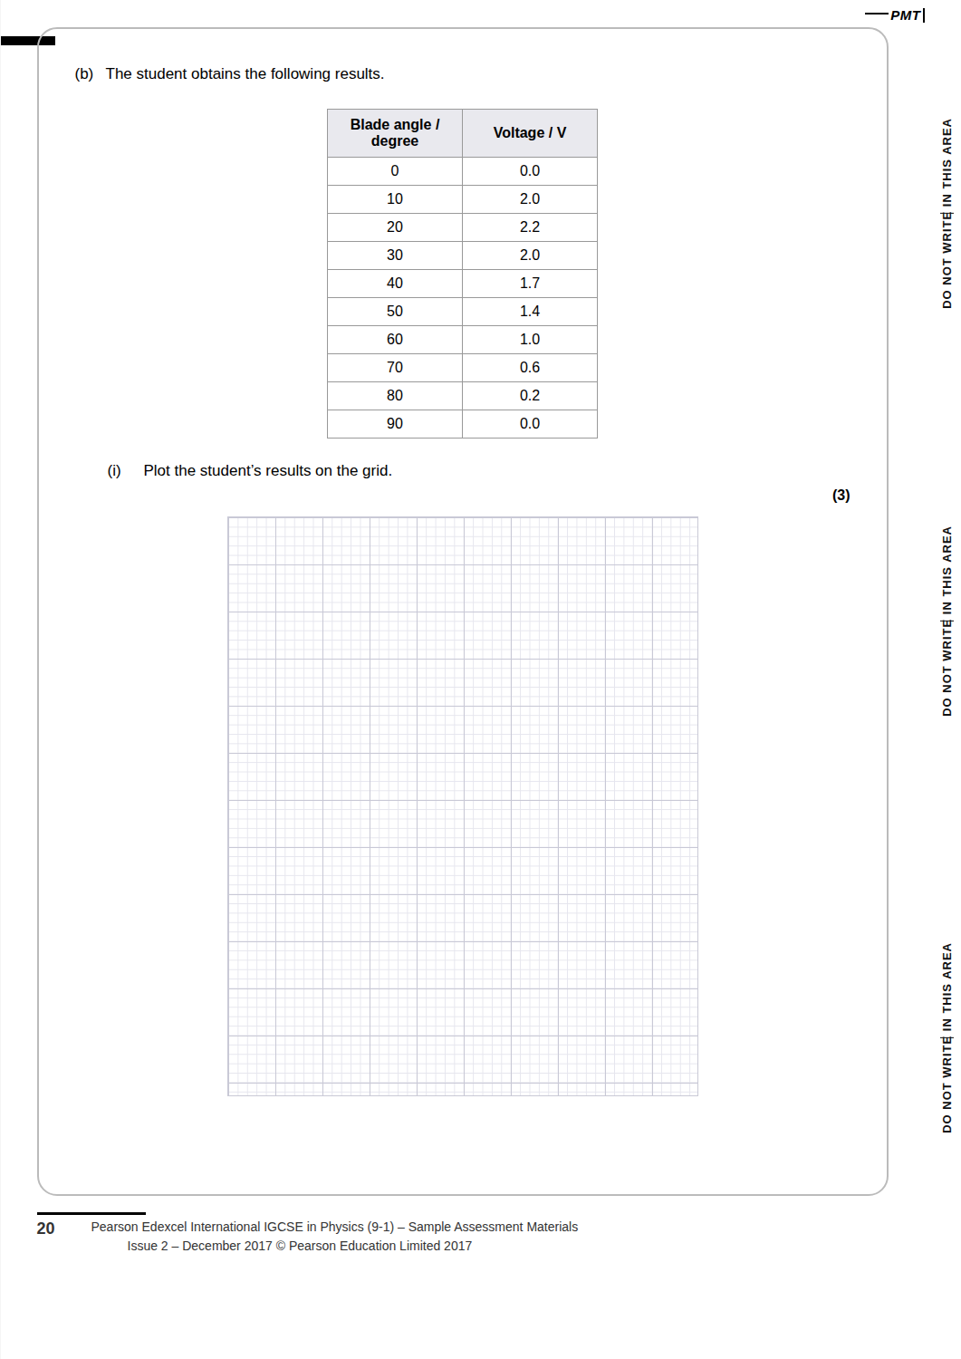PMT
DO NOT WRITE IN THIS AREA
DO NOT WRITE IN THIS AREA
DO NOT WRITE IN THIS AREA
(b) The student obtains the following results.
| Blade angle / degree | Voltage / V |
| --- | --- |
| 0 | 0.0 |
| 10 | 2.0 |
| 20 | 2.2 |
| 30 | 2.0 |
| 40 | 1.7 |
| 50 | 1.4 |
| 60 | 1.0 |
| 70 | 0.6 |
| 80 | 0.2 |
| 90 | 0.0 |
(i) Plot the student’s results on the grid. (3)
20
Pearson Edexcel International IGCSE in Physics (9-1) – Sample Assessment Materials
Issue 2 – December 2017 © Pearson Education Limited 2017